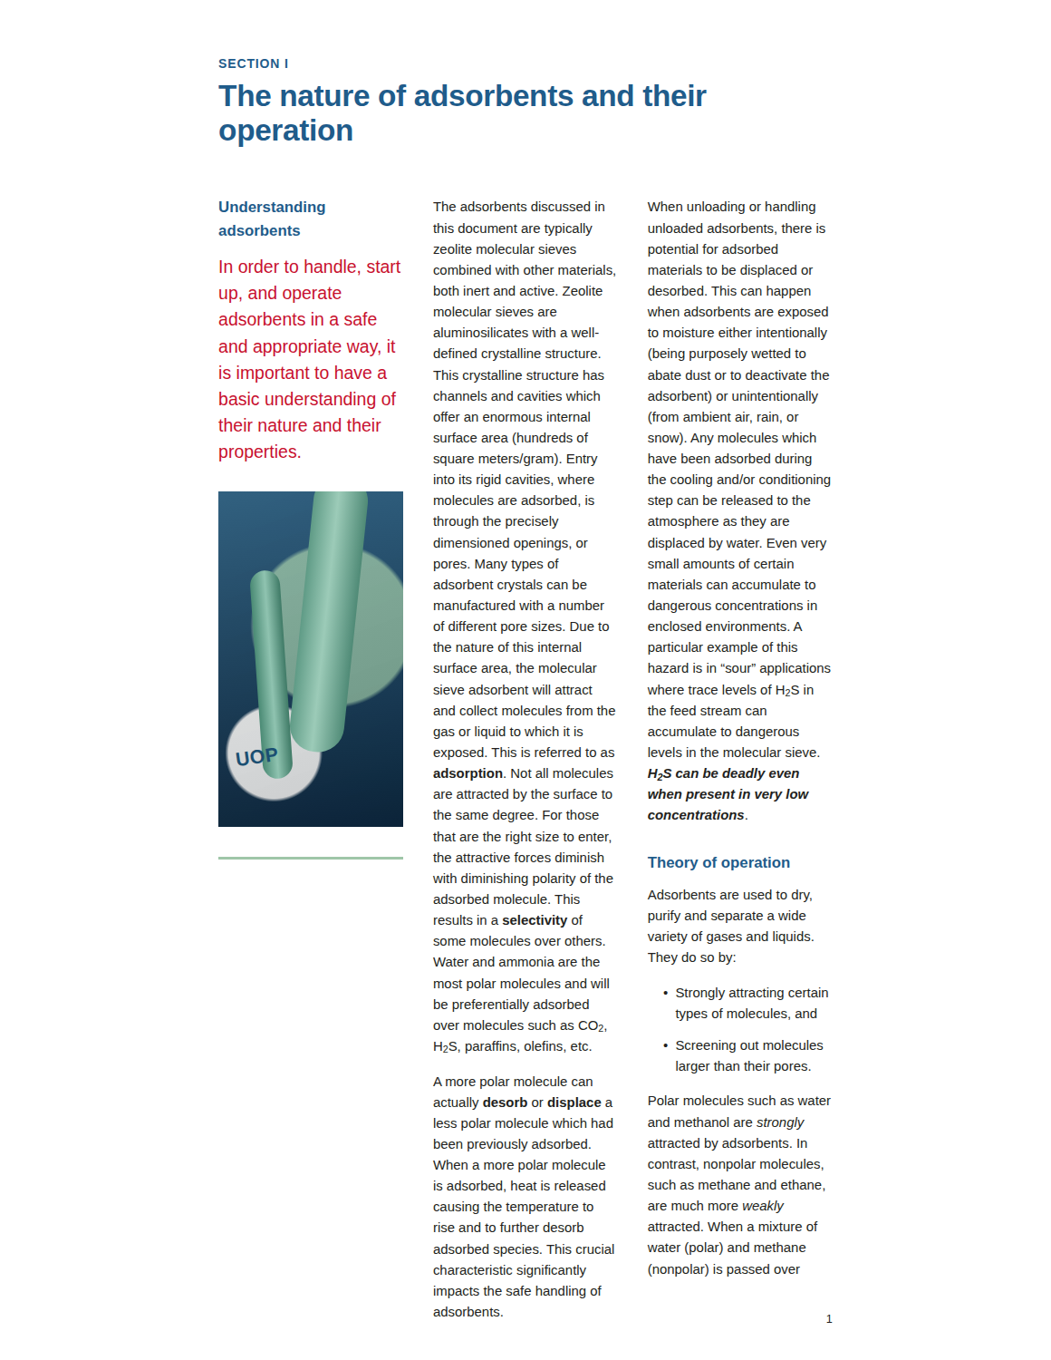Section I
The nature of adsorbents and their operation
Understanding adsorbents
In order to handle, start up, and operate adsorbents in a safe and appropriate way, it is important to have a basic understanding of their nature and their properties.
UOP
The adsorbents discussed in this document are typically zeolite molecular sieves combined with other materials, both inert and active. Zeolite molecular sieves are aluminosilicates with a well-defined crystalline structure. This crystalline structure has channels and cavities which offer an enormous internal surface area (hundreds of square meters/gram). Entry into its rigid cavities, where molecules are adsorbed, is through the precisely dimensioned openings, or pores. Many types of adsorbent crystals can be manufactured with a number of different pore sizes. Due to the nature of this internal surface area, the molecular sieve adsorbent will attract and collect molecules from the gas or liquid to which it is exposed. This is referred to as adsorption. Not all molecules are attracted by the surface to the same degree. For those that are the right size to enter, the attractive forces diminish with diminishing polarity of the adsorbed molecule. This results in a selectivity of some molecules over others. Water and ammonia are the most polar molecules and will be preferentially adsorbed over molecules such as CO2, H2S, paraffins, olefins, etc.
A more polar molecule can actually desorb or displace a less polar molecule which had been previously adsorbed. When a more polar molecule is adsorbed, heat is released causing the temperature to rise and to further desorb adsorbed species. This crucial characteristic significantly impacts the safe handling of adsorbents.
When unloading or handling unloaded adsorbents, there is potential for adsorbed materials to be displaced or desorbed. This can happen when adsorbents are exposed to moisture either intentionally (being purposely wetted to abate dust or to deactivate the adsorbent) or unintentionally (from ambient air, rain, or snow). Any molecules which have been adsorbed during the cooling and/or conditioning step can be released to the atmosphere as they are displaced by water. Even very small amounts of certain materials can accumulate to dangerous concentrations in enclosed environments. A particular example of this hazard is in “sour” applications where trace levels of H2S in the feed stream can accumulate to dangerous levels in the molecular sieve. H2S can be deadly even when present in very low concentrations.
Theory of operation
Adsorbents are used to dry, purify and separate a wide variety of gases and liquids. They do so by:
Strongly attracting certain types of molecules, and
Screening out molecules larger than their pores.
Polar molecules such as water and methanol are strongly attracted by adsorbents. In contrast, nonpolar molecules, such as methane and ethane, are much more weakly attracted. When a mixture of water (polar) and methane (nonpolar) is passed over
1